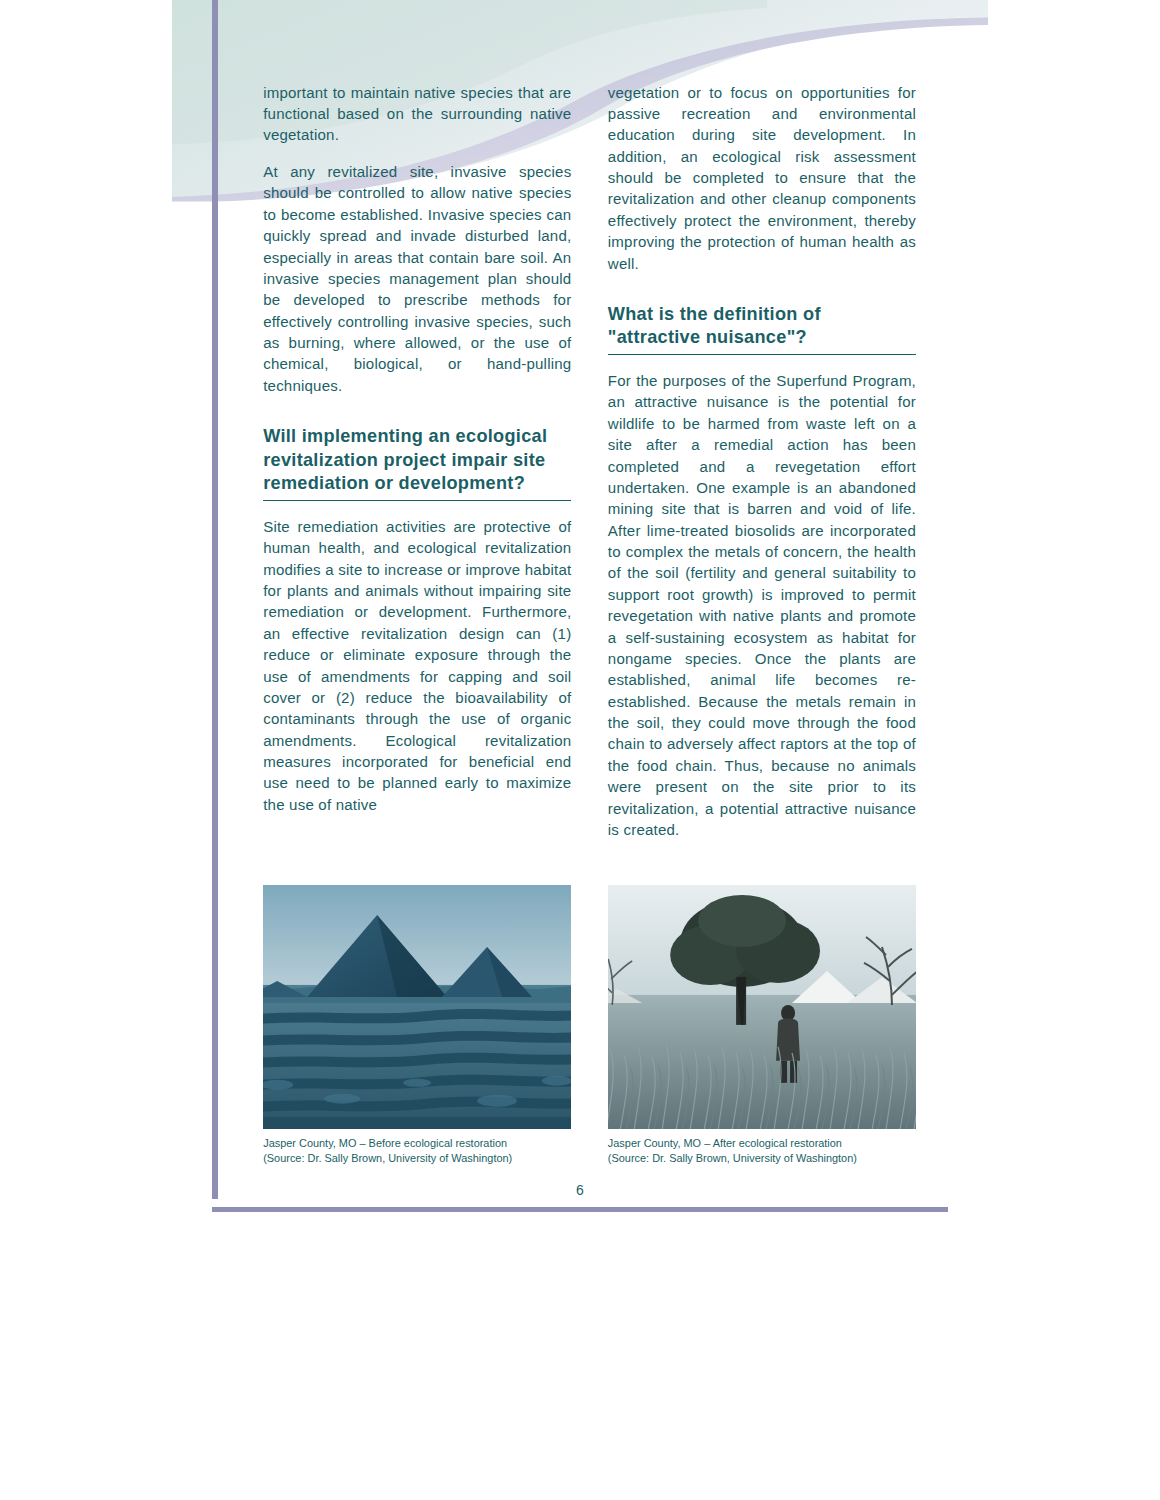important to maintain native species that are functional based on the surrounding native vegetation.
At any revitalized site, invasive species should be controlled to allow native species to become established. Invasive species can quickly spread and invade disturbed land, especially in areas that contain bare soil. An invasive species management plan should be developed to prescribe methods for effectively controlling invasive species, such as burning, where allowed, or the use of chemical, biological, or hand-pulling techniques.
Will implementing an ecological revitalization project impair site remediation or development?
Site remediation activities are protective of human health, and ecological revitalization modifies a site to increase or improve habitat for plants and animals without impairing site remediation or development. Furthermore, an effective revitalization design can (1) reduce or eliminate exposure through the use of amendments for capping and soil cover or (2) reduce the bioavailability of contaminants through the use of organic amendments. Ecological revitalization measures incorporated for beneficial end use need to be planned early to maximize the use of native
vegetation or to focus on opportunities for passive recreation and environmental education during site development. In addition, an ecological risk assessment should be completed to ensure that the revitalization and other cleanup components effectively protect the environment, thereby improving the protection of human health as well.
What is the definition of "attractive nuisance"?
For the purposes of the Superfund Program, an attractive nuisance is the potential for wildlife to be harmed from waste left on a site after a remedial action has been completed and a revegetation effort undertaken. One example is an abandoned mining site that is barren and void of life. After lime-treated biosolids are incorporated to complex the metals of concern, the health of the soil (fertility and general suitability to support root growth) is improved to permit revegetation with native plants and promote a self-sustaining ecosystem as habitat for nongame species. Once the plants are established, animal life becomes re-established. Because the metals remain in the soil, they could move through the food chain to adversely affect raptors at the top of the food chain. Thus, because no animals were present on the site prior to its revitalization, a potential attractive nuisance is created.
Jasper County, MO – Before ecological restoration
(Source: Dr. Sally Brown, University of Washington)
Jasper County, MO – After ecological restoration
(Source: Dr. Sally Brown, University of Washington)
6